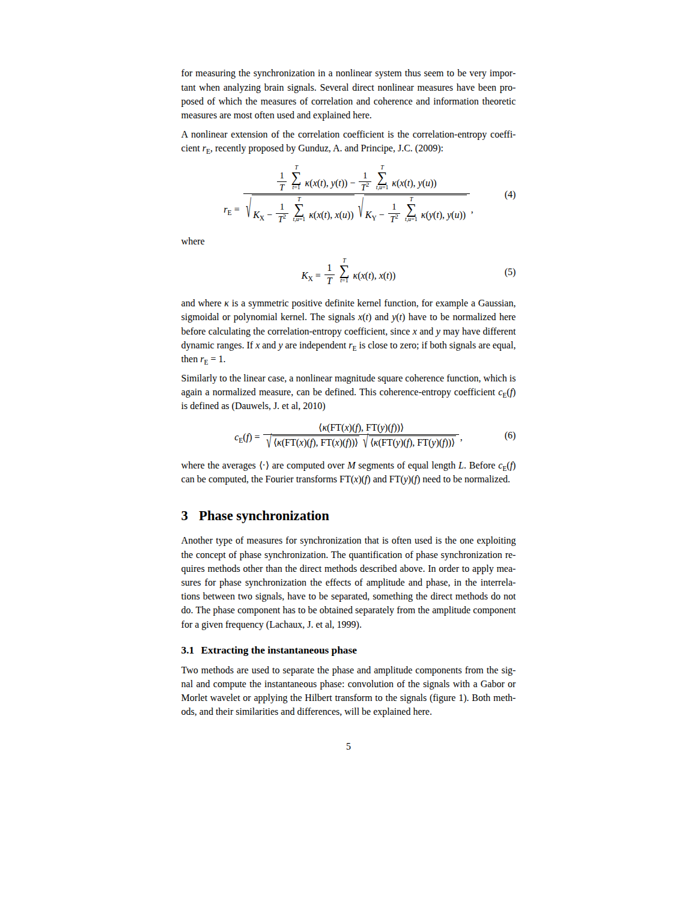for measuring the synchronization in a nonlinear system thus seem to be very important when analyzing brain signals. Several direct nonlinear measures have been proposed of which the measures of correlation and coherence and information theoretic measures are most often used and explained here.
A nonlinear extension of the correlation coefficient is the correlation-entropy coefficient rE, recently proposed by Gunduz, A. and Principe, J.C. (2009):
rE = 1 T T∑t=1 κ(x(t), y(t)) − 1 T2 T∑t,u=1 κ(x(t), y(u)) KX − 1 T2 T∑t,u=1 κ(x(t), x(u)) KY − 1 T2 T∑t,u=1 κ(y(t), y(u)) ,
(4)
where
KX = 1 T T∑t=1 κ(x(t), x(t))
(5)
and where κ is a symmetric positive definite kernel function, for example a Gaussian, sigmoidal or polynomial kernel. The signals x(t) and y(t) have to be normalized here before calculating the correlation-entropy coefficient, since x and y may have different dynamic ranges. If x and y are independent rE is close to zero; if both signals are equal, then rE = 1.
Similarly to the linear case, a nonlinear magnitude square coherence function, which is again a normalized measure, can be defined. This coherence-entropy coefficient cE(f) is defined as (Dauwels, J. et al, 2010)
cE(f) = ⟨κ(FT(x)(f), FT(y)(f))⟩ ⟨κ(FT(x)(f), FT(x)(f))⟩ ⟨κ(FT(y)(f), FT(y)(f))⟩ ,
(6)
where the averages ⟨·⟩ are computed over M segments of equal length L. Before cE(f) can be computed, the Fourier transforms FT(x)(f) and FT(y)(f) need to be normalized.
3 Phase synchronization
Another type of measures for synchronization that is often used is the one exploiting the concept of phase synchronization. The quantification of phase synchronization requires methods other than the direct methods described above. In order to apply measures for phase synchronization the effects of amplitude and phase, in the interrelations between two signals, have to be separated, something the direct methods do not do. The phase component has to be obtained separately from the amplitude component for a given frequency (Lachaux, J. et al, 1999).
3.1 Extracting the instantaneous phase
Two methods are used to separate the phase and amplitude components from the signal and compute the instantaneous phase: convolution of the signals with a Gabor or Morlet wavelet or applying the Hilbert transform to the signals (figure 1). Both methods, and their similarities and differences, will be explained here.
5